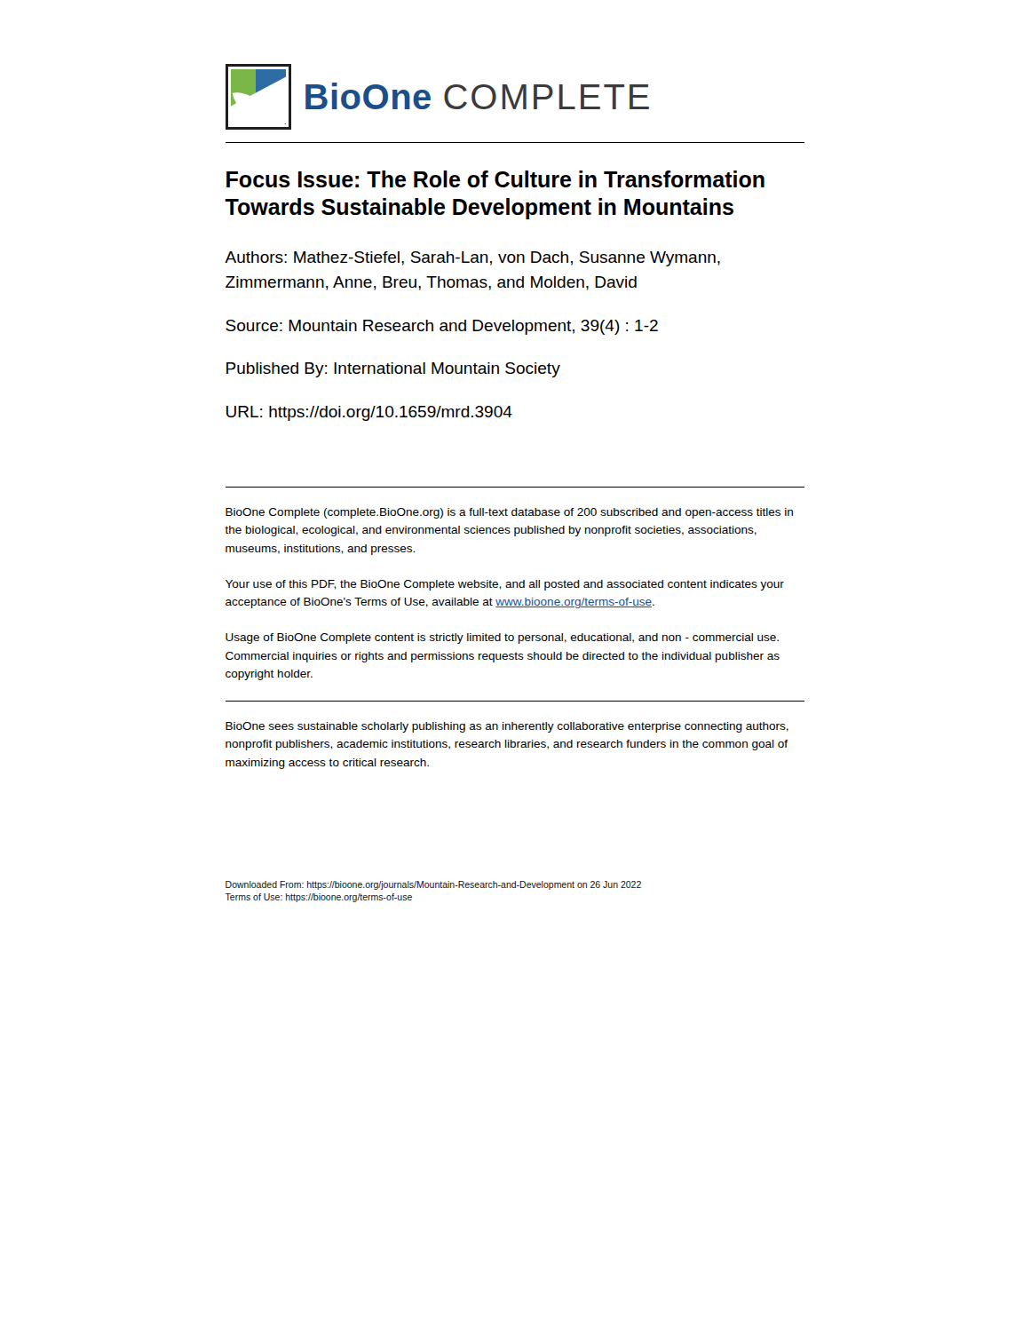Bio One COMPLETE
Focus Issue: The Role of Culture in Transformation Towards Sustainable Development in Mountains
Authors: Mathez-Stiefel, Sarah-Lan, von Dach, Susanne Wymann, Zimmermann, Anne, Breu, Thomas, and Molden, David
Source: Mountain Research and Development, 39(4) : 1-2
Published By: International Mountain Society
URL: https://doi.org/10.1659/mrd.3904
BioOne Complete (complete.BioOne.org) is a full-text database of 200 subscribed and open-access titles in the biological, ecological, and environmental sciences published by nonprofit societies, associations, museums, institutions, and presses.
Your use of this PDF, the BioOne Complete website, and all posted and associated content indicates your acceptance of BioOne's Terms of Use, available at www.bioone.org/terms-of-use.
Usage of BioOne Complete content is strictly limited to personal, educational, and non - commercial use. Commercial inquiries or rights and permissions requests should be directed to the individual publisher as copyright holder.
BioOne sees sustainable scholarly publishing as an inherently collaborative enterprise connecting authors, nonprofit publishers, academic institutions, research libraries, and research funders in the common goal of maximizing access to critical research.
Downloaded From: https://bioone.org/journals/Mountain-Research-and-Development on 26 Jun 2022
Terms of Use: https://bioone.org/terms-of-use